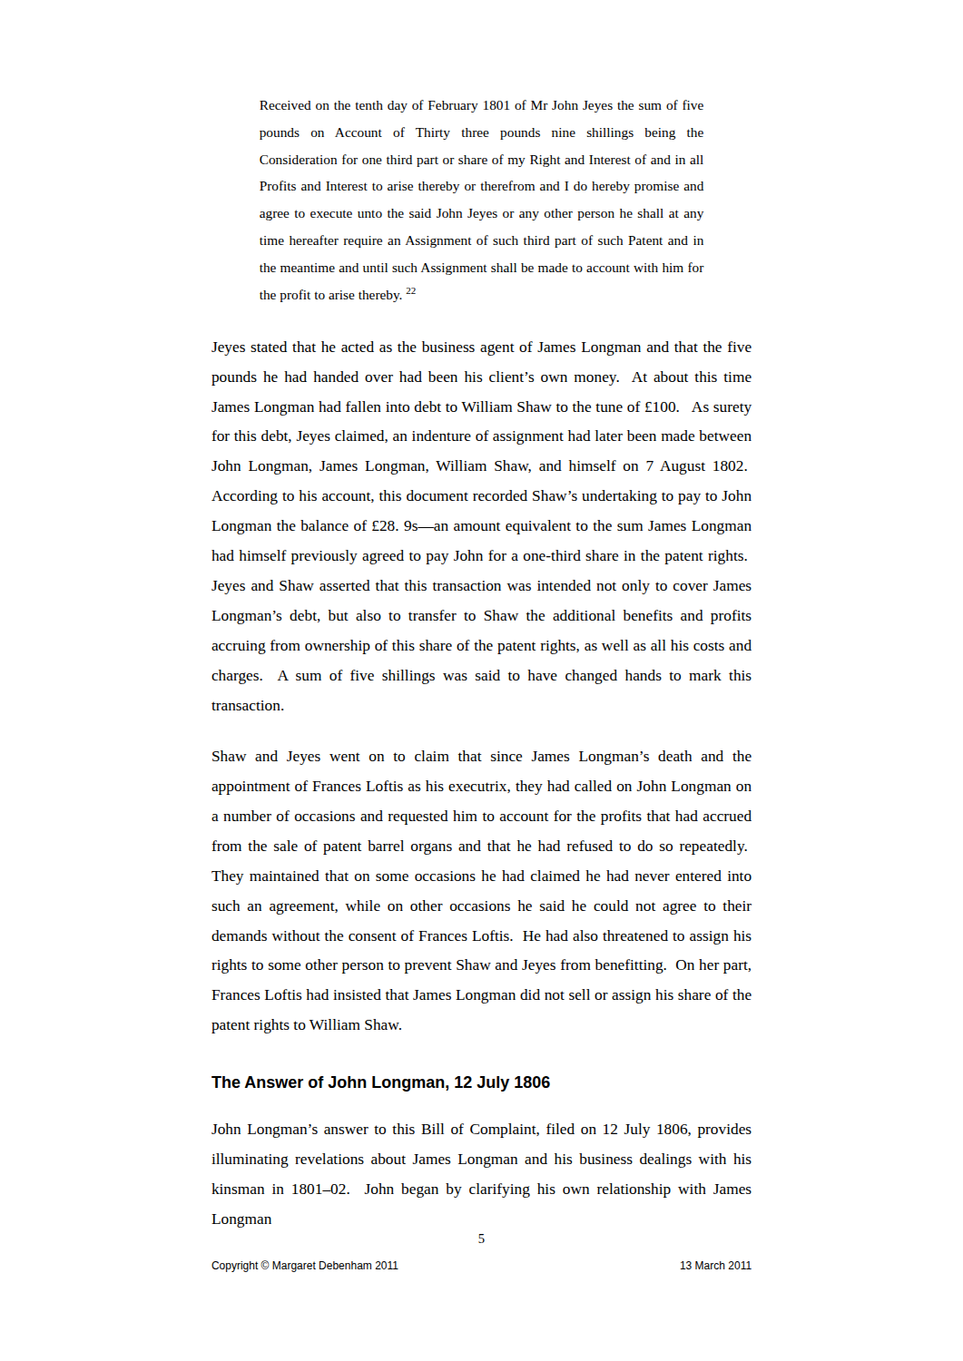Received on the tenth day of February 1801 of Mr John Jeyes the sum of five pounds on Account of Thirty three pounds nine shillings being the Consideration for one third part or share of my Right and Interest of and in all Profits and Interest to arise thereby or therefrom and I do hereby promise and agree to execute unto the said John Jeyes or any other person he shall at any time hereafter require an Assignment of such third part of such Patent and in the meantime and until such Assignment shall be made to account with him for the profit to arise thereby. 22
Jeyes stated that he acted as the business agent of James Longman and that the five pounds he had handed over had been his client’s own money. At about this time James Longman had fallen into debt to William Shaw to the tune of £100. As surety for this debt, Jeyes claimed, an indenture of assignment had later been made between John Longman, James Longman, William Shaw, and himself on 7 August 1802. According to his account, this document recorded Shaw’s undertaking to pay to John Longman the balance of £28. 9s—an amount equivalent to the sum James Longman had himself previously agreed to pay John for a one-third share in the patent rights. Jeyes and Shaw asserted that this transaction was intended not only to cover James Longman’s debt, but also to transfer to Shaw the additional benefits and profits accruing from ownership of this share of the patent rights, as well as all his costs and charges. A sum of five shillings was said to have changed hands to mark this transaction.
Shaw and Jeyes went on to claim that since James Longman’s death and the appointment of Frances Loftis as his executrix, they had called on John Longman on a number of occasions and requested him to account for the profits that had accrued from the sale of patent barrel organs and that he had refused to do so repeatedly. They maintained that on some occasions he had claimed he had never entered into such an agreement, while on other occasions he said he could not agree to their demands without the consent of Frances Loftis. He had also threatened to assign his rights to some other person to prevent Shaw and Jeyes from benefitting. On her part, Frances Loftis had insisted that James Longman did not sell or assign his share of the patent rights to William Shaw.
The Answer of John Longman, 12 July 1806
John Longman’s answer to this Bill of Complaint, filed on 12 July 1806, provides illuminating revelations about James Longman and his business dealings with his kinsman in 1801–02. John began by clarifying his own relationship with James Longman
5
Copyright © Margaret Debenham 2011 13 March 2011